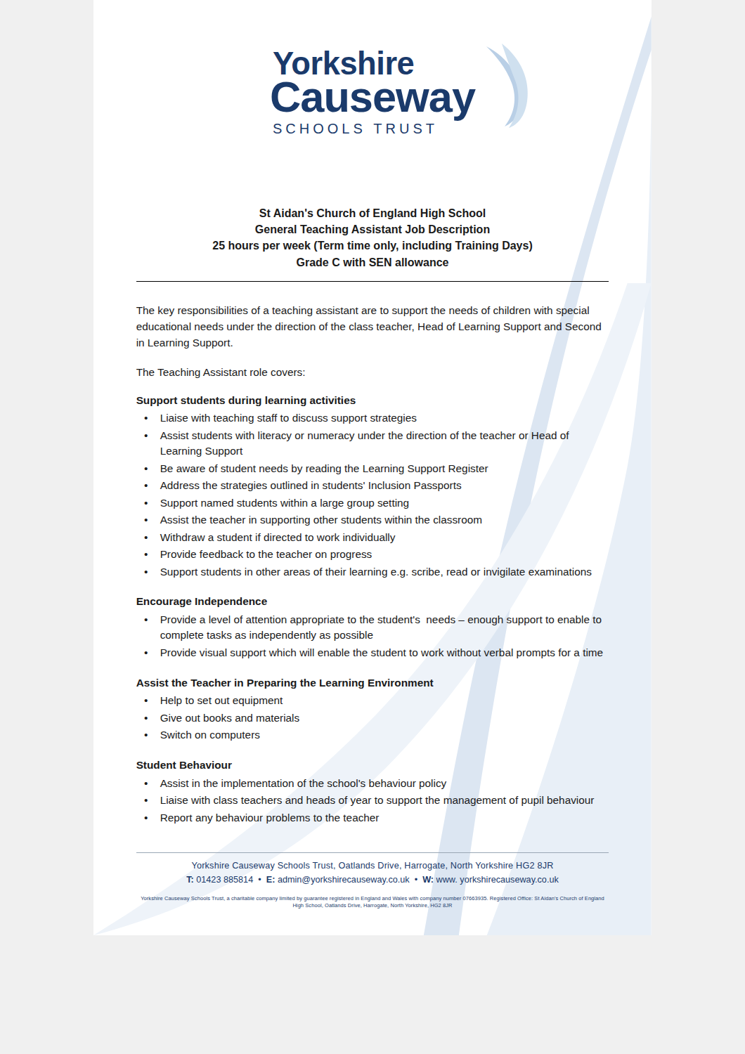Yorkshire Causeway SCHOOLS TRUST
St Aidan's Church of England High School
General Teaching Assistant Job Description
25 hours per week (Term time only, including Training Days)
Grade C with SEN allowance
The key responsibilities of a teaching assistant are to support the needs of children with special educational needs under the direction of the class teacher, Head of Learning Support and Second in Learning Support.
The Teaching Assistant role covers:
Support students during learning activities
Liaise with teaching staff to discuss support strategies
Assist students with literacy or numeracy under the direction of the teacher or Head of Learning Support
Be aware of student needs by reading the Learning Support Register
Address the strategies outlined in students' Inclusion Passports
Support named students within a large group setting
Assist the teacher in supporting other students within the classroom
Withdraw a student if directed to work individually
Provide feedback to the teacher on progress
Support students in other areas of their learning e.g. scribe, read or invigilate examinations
Encourage Independence
Provide a level of attention appropriate to the student's needs – enough support to enable to complete tasks as independently as possible
Provide visual support which will enable the student to work without verbal prompts for a time
Assist the Teacher in Preparing the Learning Environment
Help to set out equipment
Give out books and materials
Switch on computers
Student Behaviour
Assist in the implementation of the school's behaviour policy
Liaise with class teachers and heads of year to support the management of pupil behaviour
Report any behaviour problems to the teacher
Yorkshire Causeway Schools Trust, Oatlands Drive, Harrogate, North Yorkshire HG2 8JR
T: 01423 885814 • E: admin@yorkshirecauseway.co.uk • W: www. yorkshirecauseway.co.uk
Yorkshire Causeway Schools Trust, a charitable company limited by guarantee registered in England and Wales with company number 07663935. Registered Office: St Aidan's Church of England High School, Oatlands Drive, Harrogate, North Yorkshire, HG2 8JR